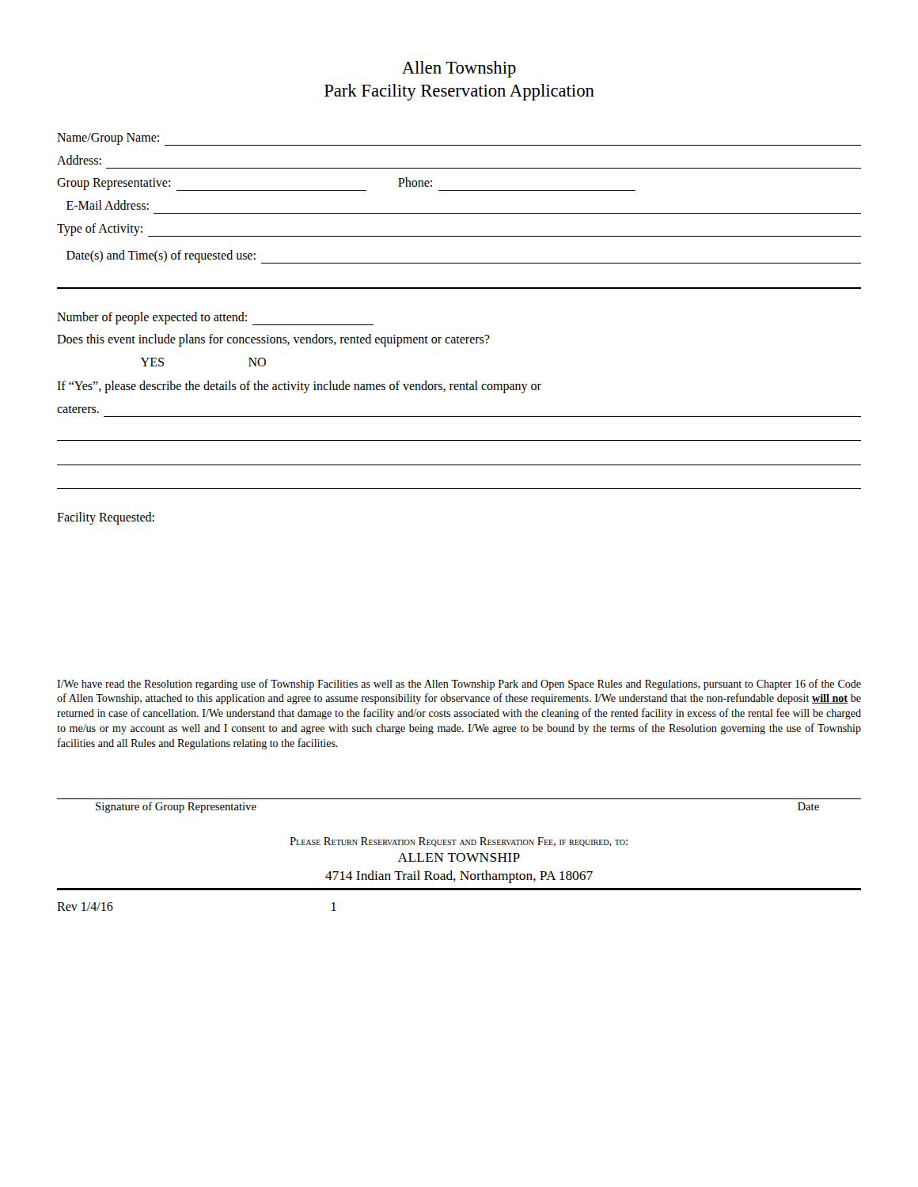Allen Township
Park Facility Reservation Application
Name/Group Name:
Address:
Group Representative: Phone:
E-Mail Address:
Type of Activity:
Date(s) and Time(s) of requested use:
Number of people expected to attend:
Does this event include plans for concessions, vendors, rented equipment or caterers?
YESNO
If “Yes”, please describe the details of the activity include names of vendors, rental company or
caterers.
Facility Requested:
I/We have read the Resolution regarding use of Township Facilities as well as the Allen Township Park and Open Space Rules and Regulations, pursuant to Chapter 16 of the Code of Allen Township, attached to this application and agree to assume responsibility for observance of these requirements. I/We understand that the non-refundable deposit will not be returned in case of cancellation. I/We understand that damage to the facility and/or costs associated with the cleaning of the rented facility in excess of the rental fee will be charged to me/us or my account as well and I consent to and agree with such charge being made. I/We agree to be bound by the terms of the Resolution governing the use of Township facilities and all Rules and Regulations relating to the facilities.
Signature of Group Representative Date
Please Return Reservation Request and Reservation Fee, if required, to:
ALLEN TOWNSHIP
4714 Indian Trail Road, Northampton, PA 18067
Rev 1/4/16 1